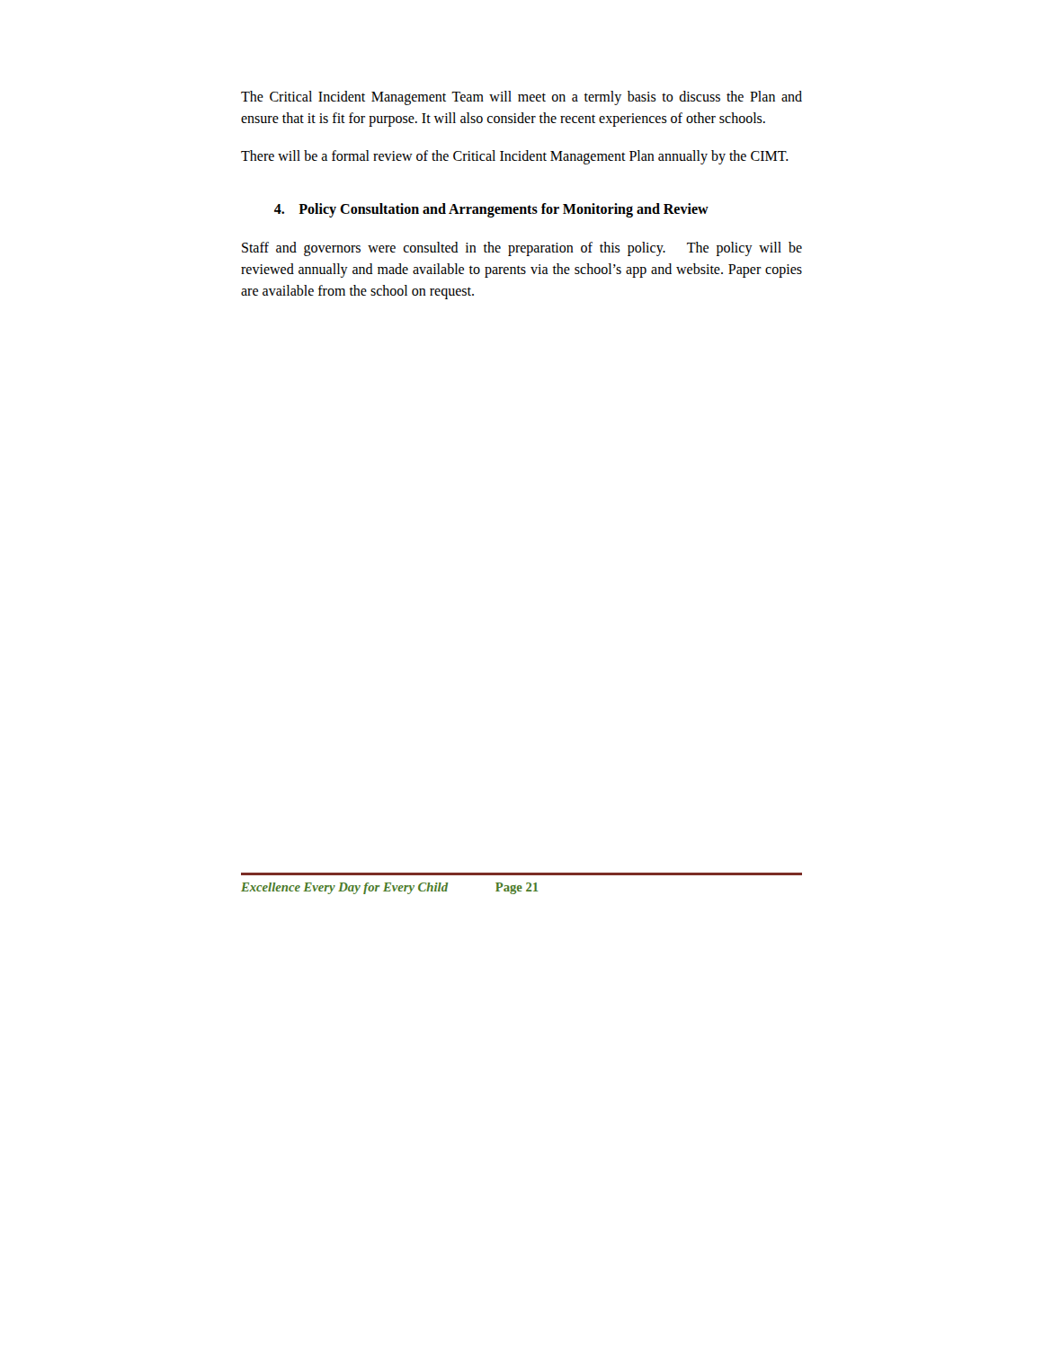The Critical Incident Management Team will meet on a termly basis to discuss the Plan and ensure that it is fit for purpose. It will also consider the recent experiences of other schools.
There will be a formal review of the Critical Incident Management Plan annually by the CIMT.
Policy Consultation and Arrangements for Monitoring and Review
Staff and governors were consulted in the preparation of this policy. The policy will be reviewed annually and made available to parents via the school’s app and website. Paper copies are available from the school on request.
Excellence Every Day for Every Child Page 21